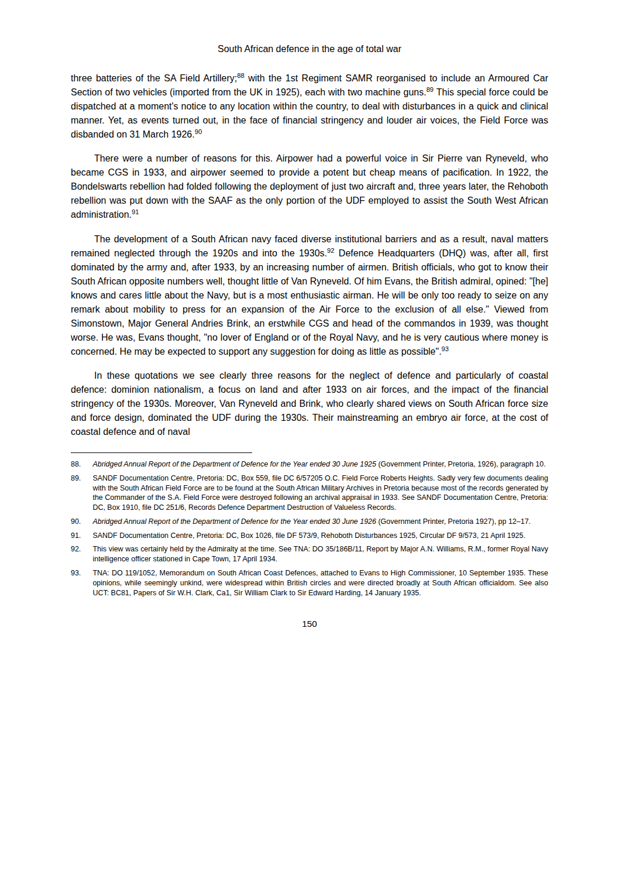South African defence in the age of total war
three batteries of the SA Field Artillery;88 with the 1st Regiment SAMR reorganised to include an Armoured Car Section of two vehicles (imported from the UK in 1925), each with two machine guns.89 This special force could be dispatched at a moment's notice to any location within the country, to deal with disturbances in a quick and clinical manner. Yet, as events turned out, in the face of financial stringency and louder air voices, the Field Force was disbanded on 31 March 1926.90
There were a number of reasons for this. Airpower had a powerful voice in Sir Pierre van Ryneveld, who became CGS in 1933, and airpower seemed to provide a potent but cheap means of pacification. In 1922, the Bondelswarts rebellion had folded following the deployment of just two aircraft and, three years later, the Rehoboth rebellion was put down with the SAAF as the only portion of the UDF employed to assist the South West African administration.91
The development of a South African navy faced diverse institutional barriers and as a result, naval matters remained neglected through the 1920s and into the 1930s.92 Defence Headquarters (DHQ) was, after all, first dominated by the army and, after 1933, by an increasing number of airmen. British officials, who got to know their South African opposite numbers well, thought little of Van Ryneveld. Of him Evans, the British admiral, opined: "[he] knows and cares little about the Navy, but is a most enthusiastic airman. He will be only too ready to seize on any remark about mobility to press for an expansion of the Air Force to the exclusion of all else." Viewed from Simonstown, Major General Andries Brink, an erstwhile CGS and head of the commandos in 1939, was thought worse. He was, Evans thought, "no lover of England or of the Royal Navy, and he is very cautious where money is concerned. He may be expected to support any suggestion for doing as little as possible".93
In these quotations we see clearly three reasons for the neglect of defence and particularly of coastal defence: dominion nationalism, a focus on land and after 1933 on air forces, and the impact of the financial stringency of the 1930s. Moreover, Van Ryneveld and Brink, who clearly shared views on South African force size and force design, dominated the UDF during the 1930s. Their mainstreaming an embryo air force, at the cost of coastal defence and of naval
88. Abridged Annual Report of the Department of Defence for the Year ended 30 June 1925 (Government Printer, Pretoria, 1926), paragraph 10.
89. SANDF Documentation Centre, Pretoria: DC, Box 559, file DC 6/57205 O.C. Field Force Roberts Heights. Sadly very few documents dealing with the South African Field Force are to be found at the South African Military Archives in Pretoria because most of the records generated by the Commander of the S.A. Field Force were destroyed following an archival appraisal in 1933. See SANDF Documentation Centre, Pretoria: DC, Box 1910, file DC 251/6, Records Defence Department Destruction of Valueless Records.
90. Abridged Annual Report of the Department of Defence for the Year ended 30 June 1926 (Government Printer, Pretoria 1927), pp 12–17.
91. SANDF Documentation Centre, Pretoria: DC, Box 1026, file DF 573/9, Rehoboth Disturbances 1925, Circular DF 9/573, 21 April 1925.
92. This view was certainly held by the Admiralty at the time. See TNA: DO 35/186B/11, Report by Major A.N. Williams, R.M., former Royal Navy intelligence officer stationed in Cape Town, 17 April 1934.
93. TNA: DO 119/1052, Memorandum on South African Coast Defences, attached to Evans to High Commissioner, 10 September 1935. These opinions, while seemingly unkind, were widespread within British circles and were directed broadly at South African officialdom. See also UCT: BC81, Papers of Sir W.H. Clark, Ca1, Sir William Clark to Sir Edward Harding, 14 January 1935.
150